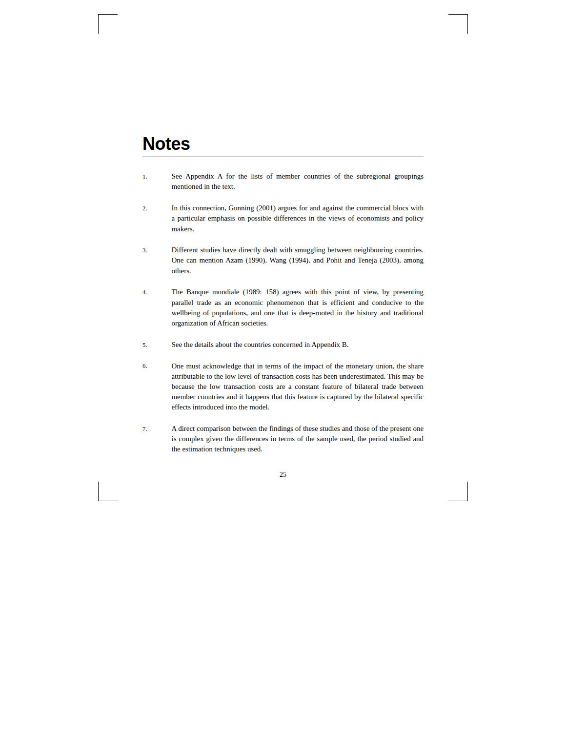Notes
1. See Appendix A for the lists of member countries of the subregional groupings mentioned in the text.
2. In this connection, Gunning (2001) argues for and against the commercial blocs with a particular emphasis on possible differences in the views of economists and policy makers.
3. Different studies have directly dealt with smuggling between neighbouring countries. One can mention Azam (1990), Wang (1994), and Pohit and Teneja (2003), among others.
4. The Banque mondiale (1989: 158) agrees with this point of view, by presenting parallel trade as an economic phenomenon that is efficient and conducive to the wellbeing of populations, and one that is deep-rooted in the history and traditional organization of African societies.
5. See the details about the countries concerned in Appendix B.
6. One must acknowledge that in terms of the impact of the monetary union, the share attributable to the low level of transaction costs has been underestimated. This may be because the low transaction costs are a constant feature of bilateral trade between member countries and it happens that this feature is captured by the bilateral specific effects introduced into the model.
7. A direct comparison between the findings of these studies and those of the present one is complex given the differences in terms of the sample used, the period studied and the estimation techniques used.
25